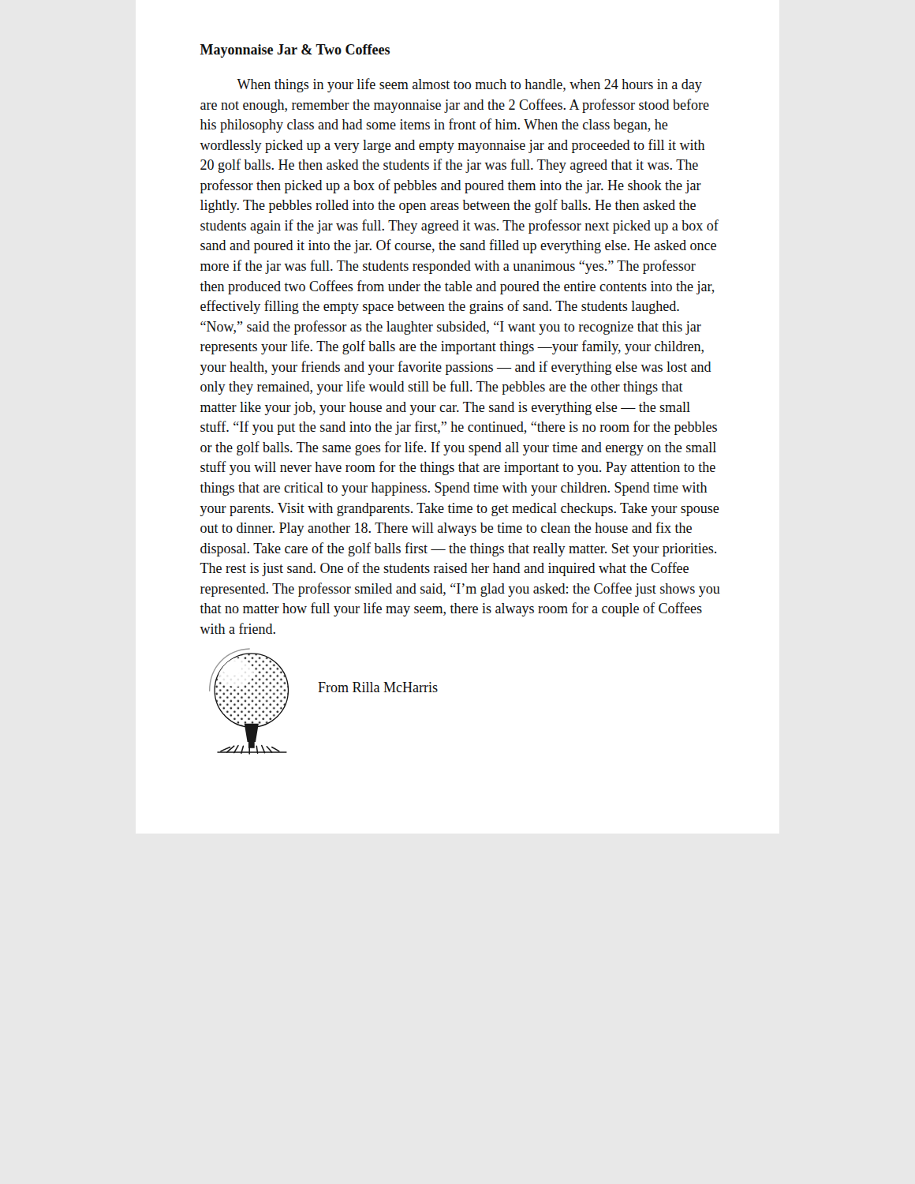Mayonnaise Jar & Two Coffees
When things in your life seem almost too much to handle, when 24 hours in a day are not enough, remember the mayonnaise jar and the 2 Coffees. A professor stood before his philosophy class and had some items in front of him. When the class began, he wordlessly picked up a very large and empty mayonnaise jar and proceeded to fill it with 20 golf balls. He then asked the students if the jar was full. They agreed that it was. The professor then picked up a box of pebbles and poured them into the jar. He shook the jar lightly. The pebbles rolled into the open areas between the golf balls. He then asked the students again if the jar was full. They agreed it was. The professor next picked up a box of sand and poured it into the jar. Of course, the sand filled up everything else. He asked once more if the jar was full. The students responded with a unanimous “yes.” The professor then produced two Coffees from under the table and poured the entire contents into the jar, effectively filling the empty space between the grains of sand. The students laughed. “Now,” said the professor as the laughter subsided, “I want you to recognize that this jar represents your life. The golf balls are the important things —your family, your children, your health, your friends and your favorite passions — and if everything else was lost and only they remained, your life would still be full. The pebbles are the other things that matter like your job, your house and your car. The sand is everything else — the small stuff. “If you put the sand into the jar first,” he continued, “there is no room for the pebbles or the golf balls. The same goes for life. If you spend all your time and energy on the small stuff you will never have room for the things that are important to you. Pay attention to the things that are critical to your happiness. Spend time with your children. Spend time with your parents. Visit with grandparents. Take time to get medical checkups. Take your spouse out to dinner. Play another 18. There will always be time to clean the house and fix the disposal. Take care of the golf balls first — the things that really matter. Set your priorities. The rest is just sand. One of the students raised her hand and inquired what the Coffee represented. The professor smiled and said, “I’m glad you asked: the Coffee just shows you that no matter how full your life may seem, there is always room for a couple of Coffees with a friend.
Golf ball resting on a tee
From Rilla McHarris